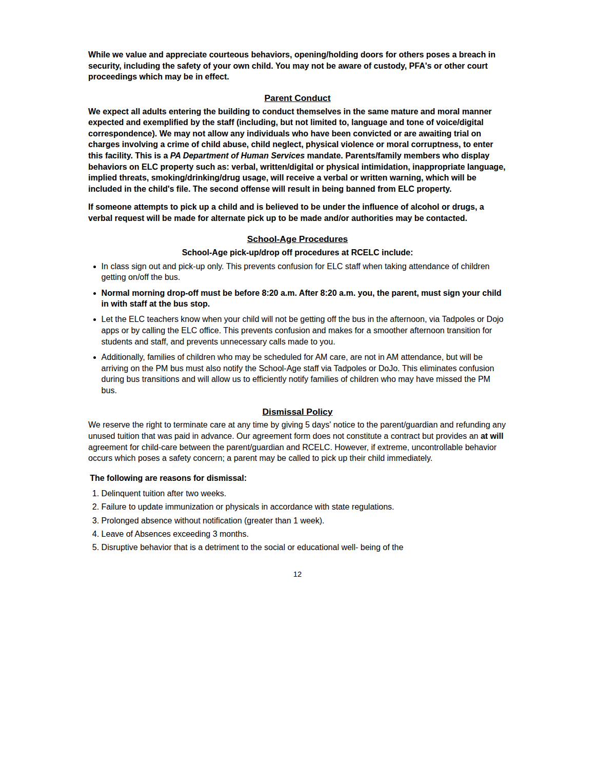While we value and appreciate courteous behaviors, opening/holding doors for others poses a breach in security, including the safety of your own child. You may not be aware of custody, PFA's or other court proceedings which may be in effect.
Parent Conduct
We expect all adults entering the building to conduct themselves in the same mature and moral manner expected and exemplified by the staff (including, but not limited to, language and tone of voice/digital correspondence). We may not allow any individuals who have been convicted or are awaiting trial on charges involving a crime of child abuse, child neglect, physical violence or moral corruptness, to enter this facility. This is a PA Department of Human Services mandate. Parents/family members who display behaviors on ELC property such as: verbal, written/digital or physical intimidation, inappropriate language, implied threats, smoking/drinking/drug usage, will receive a verbal or written warning, which will be included in the child's file. The second offense will result in being banned from ELC property.
If someone attempts to pick up a child and is believed to be under the influence of alcohol or drugs, a verbal request will be made for alternate pick up to be made and/or authorities may be contacted.
School-Age Procedures
School-Age pick-up/drop off procedures at RCELC include:
In class sign out and pick-up only. This prevents confusion for ELC staff when taking attendance of children getting on/off the bus.
Normal morning drop-off must be before 8:20 a.m. After 8:20 a.m. you, the parent, must sign your child in with staff at the bus stop.
Let the ELC teachers know when your child will not be getting off the bus in the afternoon, via Tadpoles or Dojo apps or by calling the ELC office. This prevents confusion and makes for a smoother afternoon transition for students and staff, and prevents unnecessary calls made to you.
Additionally, families of children who may be scheduled for AM care, are not in AM attendance, but will be arriving on the PM bus must also notify the School-Age staff via Tadpoles or DoJo. This eliminates confusion during bus transitions and will allow us to efficiently notify families of children who may have missed the PM bus.
Dismissal Policy
We reserve the right to terminate care at any time by giving 5 days' notice to the parent/guardian and refunding any unused tuition that was paid in advance. Our agreement form does not constitute a contract but provides an at will agreement for child-care between the parent/guardian and RCELC. However, if extreme, uncontrollable behavior occurs which poses a safety concern; a parent may be called to pick up their child immediately.
The following are reasons for dismissal:
Delinquent tuition after two weeks.
Failure to update immunization or physicals in accordance with state regulations.
Prolonged absence without notification (greater than 1 week).
Leave of Absences exceeding 3 months.
Disruptive behavior that is a detriment to the social or educational well- being of the
12